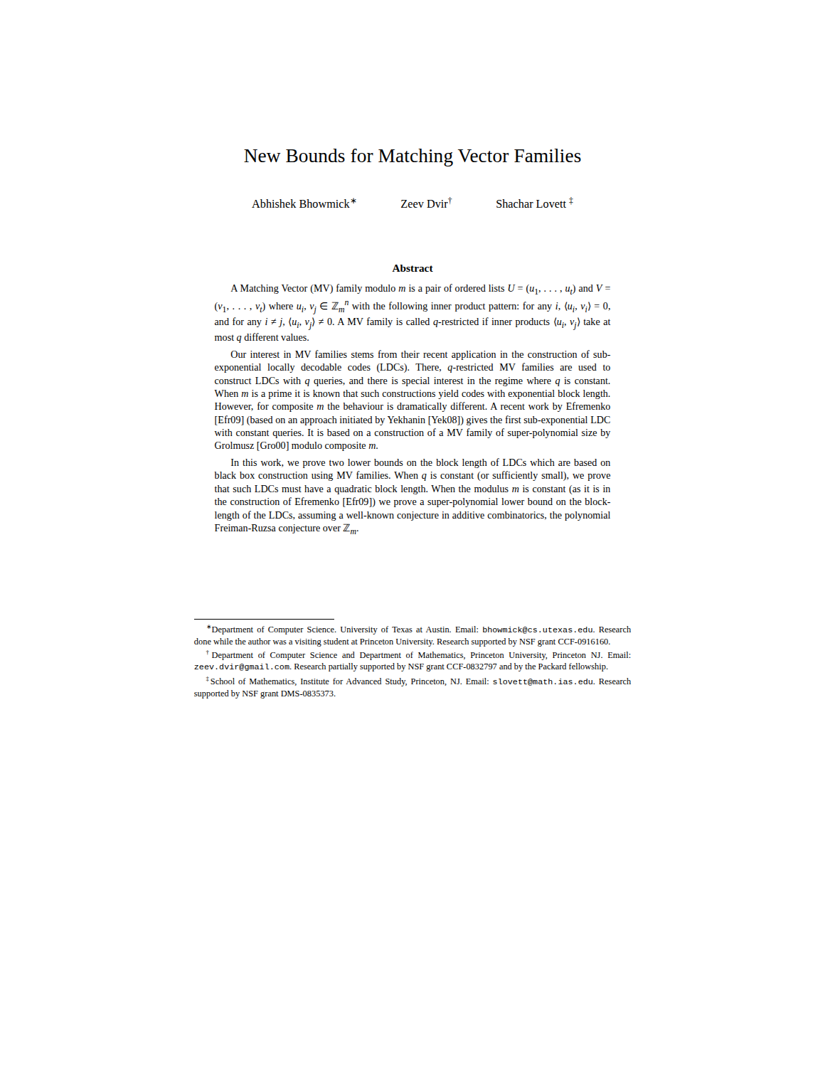New Bounds for Matching Vector Families
Abhishek Bhowmick∗ Zeev Dvir† Shachar Lovett ‡
Abstract
A Matching Vector (MV) family modulo m is a pair of ordered lists U = (u1, . . . , ut) and V = (v1, . . . , vt) where ui, vj ∈ ℤmn with the following inner product pattern: for any i, ⟨ui, vi⟩ = 0, and for any i ≠ j, ⟨ui, vj⟩ ≠ 0. A MV family is called q-restricted if inner products ⟨ui, vj⟩ take at most q different values.
Our interest in MV families stems from their recent application in the construction of sub-exponential locally decodable codes (LDCs). There, q-restricted MV families are used to construct LDCs with q queries, and there is special interest in the regime where q is constant. When m is a prime it is known that such constructions yield codes with exponential block length. However, for composite m the behaviour is dramatically different. A recent work by Efremenko [Efr09] (based on an approach initiated by Yekhanin [Yek08]) gives the first sub-exponential LDC with constant queries. It is based on a construction of a MV family of super-polynomial size by Grolmusz [Gro00] modulo composite m.
In this work, we prove two lower bounds on the block length of LDCs which are based on black box construction using MV families. When q is constant (or sufficiently small), we prove that such LDCs must have a quadratic block length. When the modulus m is constant (as it is in the construction of Efremenko [Efr09]) we prove a super-polynomial lower bound on the block-length of the LDCs, assuming a well-known conjecture in additive combinatorics, the polynomial Freiman-Ruzsa conjecture over ℤm.
∗Department of Computer Science. University of Texas at Austin. Email: bhowmick@cs.utexas.edu. Research done while the author was a visiting student at Princeton University. Research supported by NSF grant CCF-0916160.
†Department of Computer Science and Department of Mathematics, Princeton University, Princeton NJ. Email: zeev.dvir@gmail.com. Research partially supported by NSF grant CCF-0832797 and by the Packard fellowship.
‡School of Mathematics, Institute for Advanced Study, Princeton, NJ. Email: slovett@math.ias.edu. Research supported by NSF grant DMS-0835373.